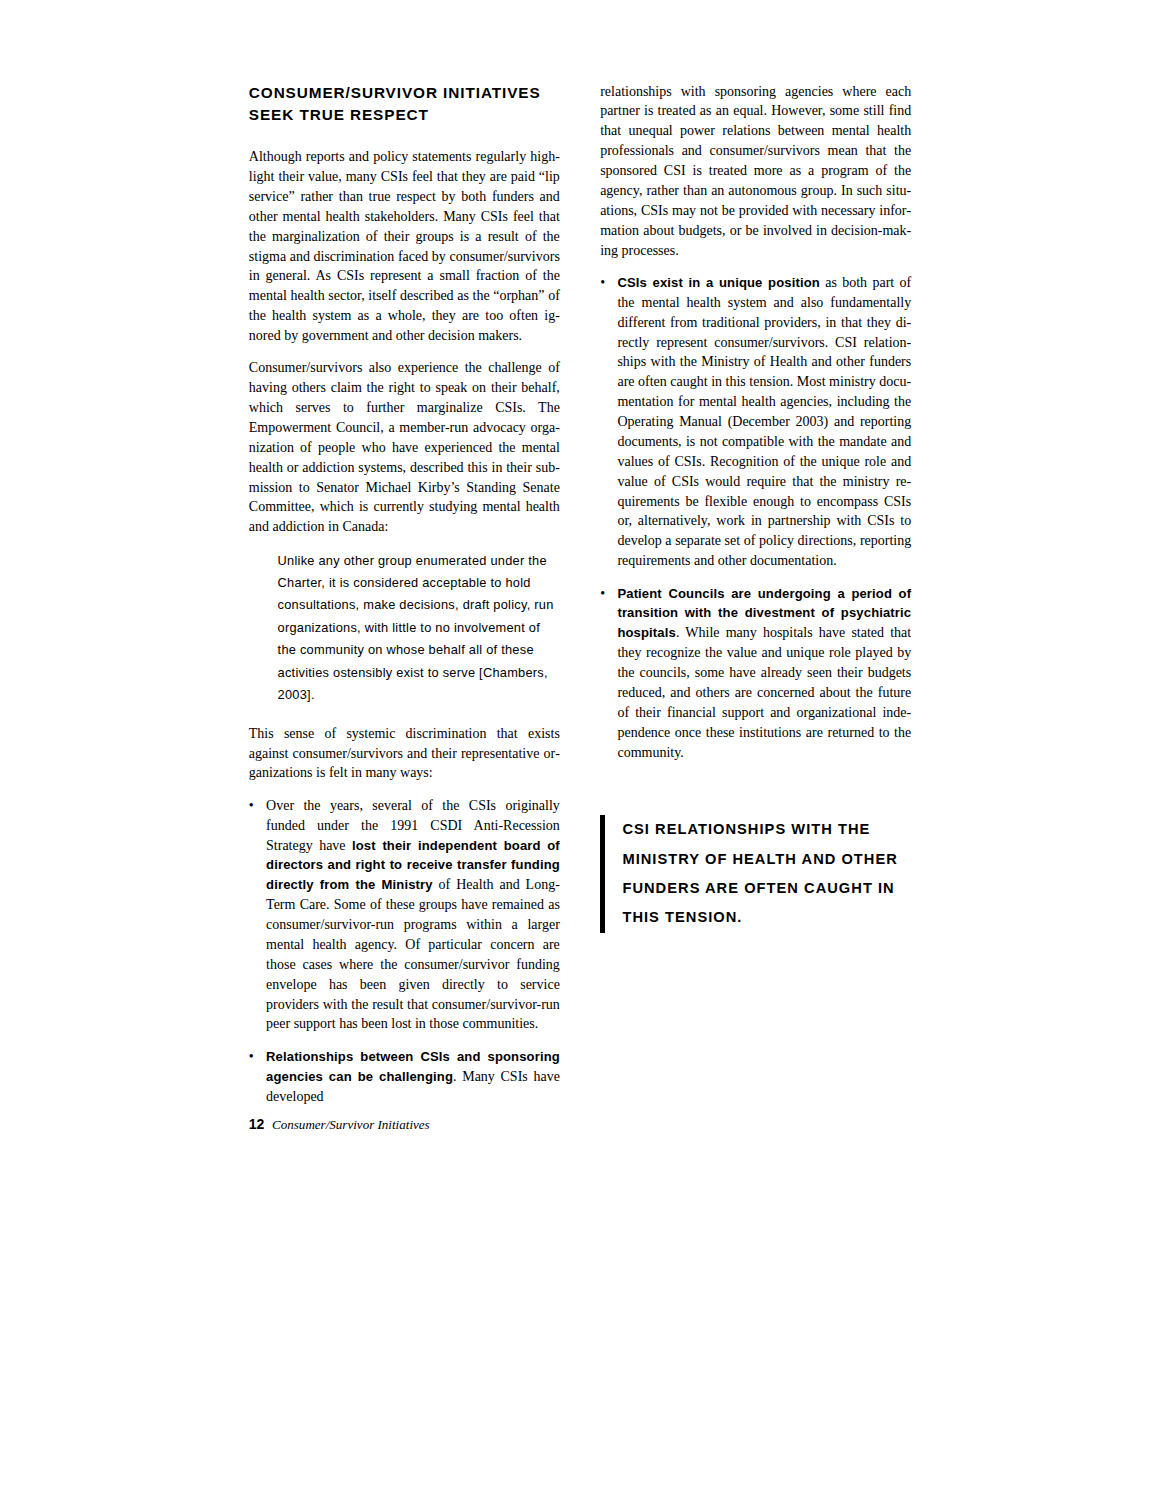Consumer/Survivor Initiatives
Seek True Respect
Although reports and policy statements regularly highlight their value, many CSIs feel that they are paid “lip service” rather than true respect by both funders and other mental health stakeholders. Many CSIs feel that the marginalization of their groups is a result of the stigma and discrimination faced by consumer/survivors in general. As CSIs represent a small fraction of the mental health sector, itself described as the “orphan” of the health system as a whole, they are too often ignored by government and other decision makers.
Consumer/survivors also experience the challenge of having others claim the right to speak on their behalf, which serves to further marginalize CSIs. The Empowerment Council, a member-run advocacy organization of people who have experienced the mental health or addiction systems, described this in their submission to Senator Michael Kirby’s Standing Senate Committee, which is currently studying mental health and addiction in Canada:
Unlike any other group enumerated under the Charter, it is considered acceptable to hold consultations, make decisions, draft policy, run organizations, with little to no involvement of the community on whose behalf all of these activities ostensibly exist to serve [Chambers, 2003].
This sense of systemic discrimination that exists against consumer/survivors and their representative organizations is felt in many ways:
Over the years, several of the CSIs originally funded under the 1991 CSDI Anti-Recession Strategy have lost their independent board of directors and right to receive transfer funding directly from the Ministry of Health and Long-Term Care. Some of these groups have remained as consumer/survivor-run programs within a larger mental health agency. Of particular concern are those cases where the consumer/survivor funding envelope has been given directly to service providers with the result that consumer/survivor-run peer support has been lost in those communities.
Relationships between CSIs and sponsoring agencies can be challenging. Many CSIs have developed
relationships with sponsoring agencies where each partner is treated as an equal. However, some still find that unequal power relations between mental health professionals and consumer/survivors mean that the sponsored CSI is treated more as a program of the agency, rather than an autonomous group. In such situations, CSIs may not be provided with necessary information about budgets, or be involved in decision-making processes.
CSIs exist in a unique position as both part of the mental health system and also fundamentally different from traditional providers, in that they directly represent consumer/survivors. CSI relationships with the Ministry of Health and other funders are often caught in this tension. Most ministry documentation for mental health agencies, including the Operating Manual (December 2003) and reporting documents, is not compatible with the mandate and values of CSIs. Recognition of the unique role and value of CSIs would require that the ministry requirements be flexible enough to encompass CSIs or, alternatively, work in partnership with CSIs to develop a separate set of policy directions, reporting requirements and other documentation.
Patient Councils are undergoing a period of transition with the divestment of psychiatric hospitals. While many hospitals have stated that they recognize the value and unique role played by the councils, some have already seen their budgets reduced, and others are concerned about the future of their financial support and organizational independence once these institutions are returned to the community.
CSI relationships with the Ministry of Health and other funders are often caught in this tension.
12 Consumer/Survivor Initiatives